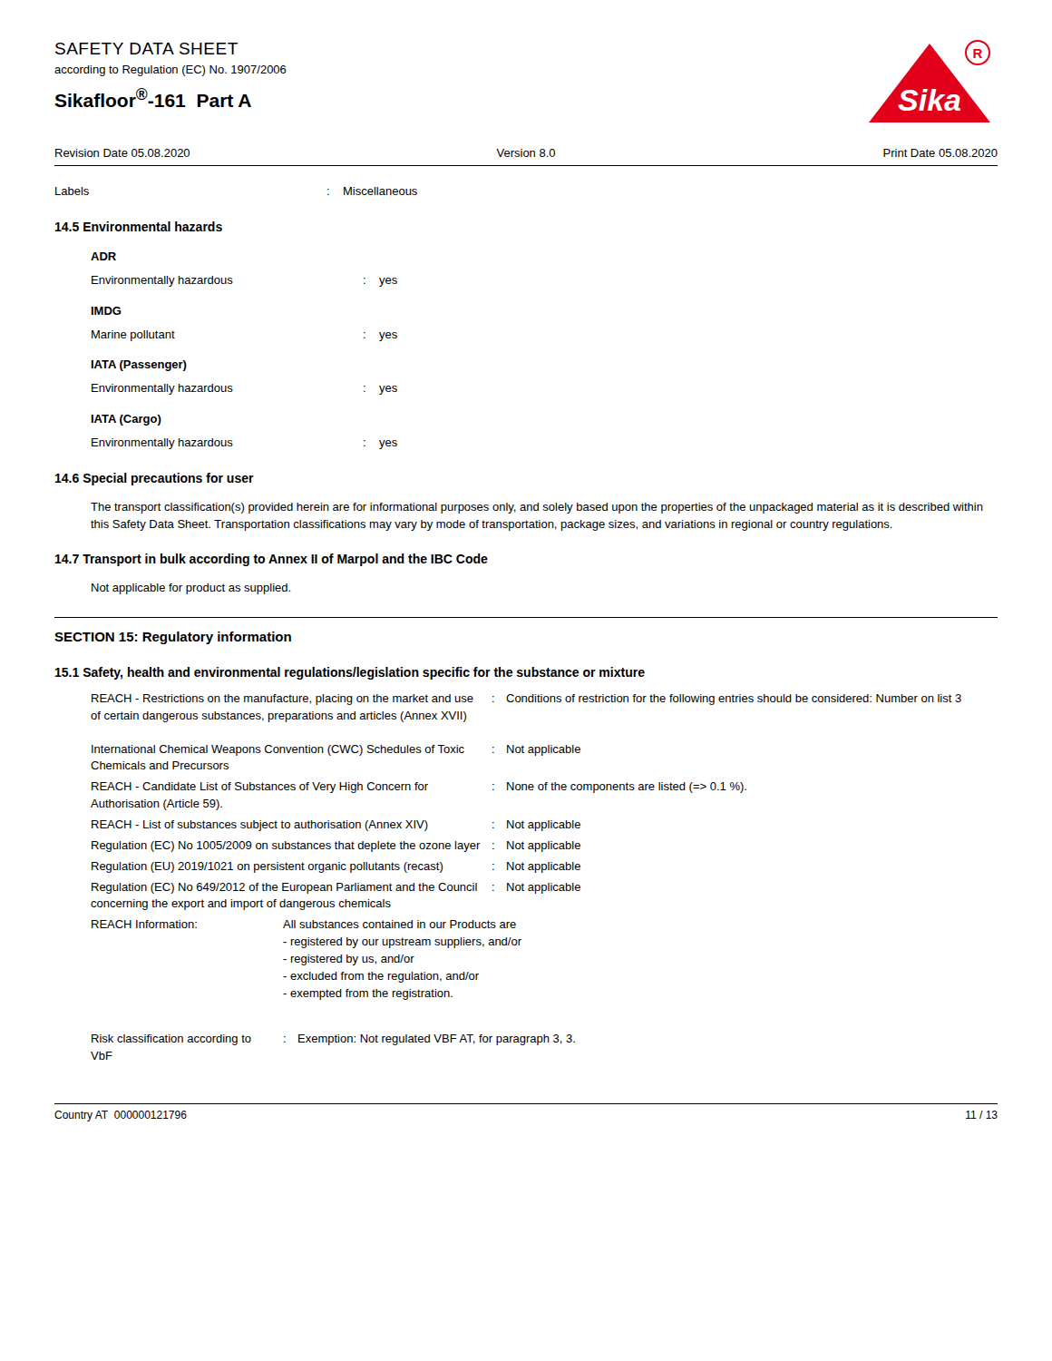SAFETY DATA SHEET
according to Regulation (EC) No. 1907/2006
Sikafloor®-161 Part A
R Sika
Revision Date 05.08.2020
Version 8.0
Print Date 05.08.2020
| Labels | : | Miscellaneous |
14.5 Environmental hazards
ADR
| Environmentally hazardous | : | yes |
IMDG
| Marine pollutant | : | yes |
IATA (Passenger)
| Environmentally hazardous | : | yes |
IATA (Cargo)
| Environmentally hazardous | : | yes |
14.6 Special precautions for user
The transport classification(s) provided herein are for informational purposes only, and solely based upon the properties of the unpackaged material as it is described within this Safety Data Sheet. Transportation classifications may vary by mode of transportation, package sizes, and variations in regional or country regulations.
14.7 Transport in bulk according to Annex II of Marpol and the IBC Code
Not applicable for product as supplied.
SECTION 15: Regulatory information
15.1 Safety, health and environmental regulations/legislation specific for the substance or mixture
| REACH - Restrictions on the manufacture, placing on the market and use of certain dangerous substances, preparations and articles (Annex XVII) | : | Conditions of restriction for the following entries should be considered: Number on list 3 |
| International Chemical Weapons Convention (CWC) Schedules of Toxic Chemicals and Precursors | : | Not applicable |
| REACH - Candidate List of Substances of Very High Concern for Authorisation (Article 59). | : | None of the components are listed (=> 0.1 %). |
| REACH - List of substances subject to authorisation (Annex XIV) | : | Not applicable |
| Regulation (EC) No 1005/2009 on substances that deplete the ozone layer | : | Not applicable |
| Regulation (EU) 2019/1021 on persistent organic pollutants (recast) | : | Not applicable |
| Regulation (EC) No 649/2012 of the European Parliament and the Council concerning the export and import of dangerous chemicals | : | Not applicable |
| REACH Information: | All substances contained in our Products are - registered by our upstream suppliers, and/or - registered by us, and/or - excluded from the regulation, and/or - exempted from the registration. |
| Risk classification according to VbF | : | Exemption: Not regulated VBF AT, for paragraph 3, 3. |
Country AT 000000121796
11 / 13